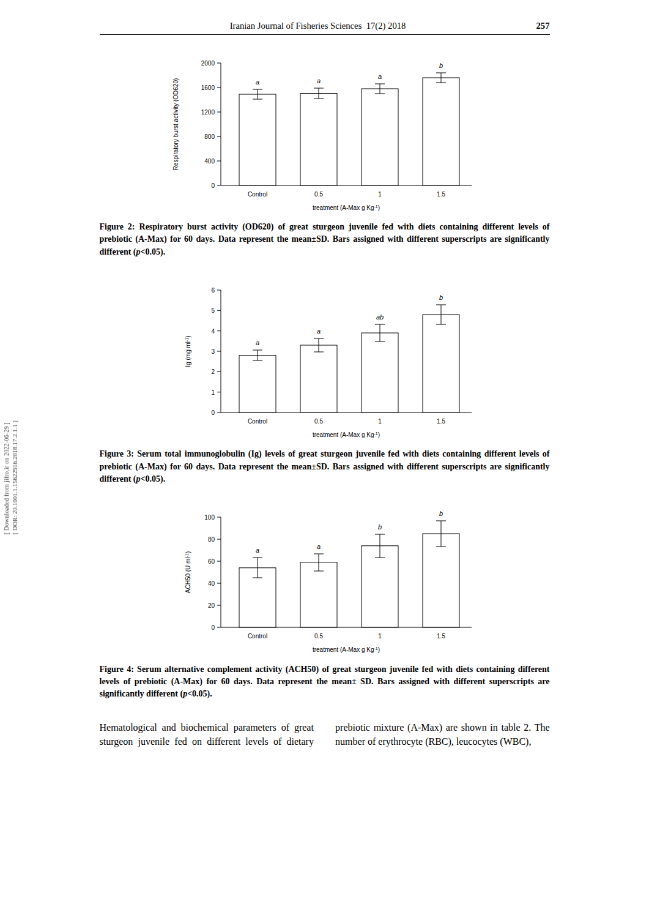[ Downloaded from jifro.ir on 2022-06-29 ] [ DOR: 20.1001.1.15622916.2018.17.2.1.1 ]
Iranian Journal of Fisheries Sciences 17(2) 2018
257
0 400 800 1200 1600 2000 Respiratory burst activity (OD620) a a a b Control 0.5 1 1.5 treatment (A-Max g Kg-1)
Figure 2: Respiratory burst activity (OD620) of great sturgeon juvenile fed with diets containing different levels of prebiotic (A-Max) for 60 days. Data represent the mean±SD. Bars assigned with different superscripts are significantly different (p<0.05).
0 1 2 3 4 5 6 Ig (mg ml-1) a a ab b Control 0.5 1 1.5 treatment (A-Max g Kg-1)
Figure 3: Serum total immunoglobulin (Ig) levels of great sturgeon juvenile fed with diets containing different levels of prebiotic (A-Max) for 60 days. Data represent the mean±SD. Bars assigned with different superscripts are significantly different (p<0.05).
0 20 40 60 80 100 ACH50 (U ml-1) a a b b Control 0.5 1 1.5 treatment (A-Max g Kg-1)
Figure 4: Serum alternative complement activity (ACH50) of great sturgeon juvenile fed with diets containing different levels of prebiotic (A-Max) for 60 days. Data represent the mean± SD. Bars assigned with different superscripts are significantly different (p<0.05).
Hematological and biochemical parameters of great sturgeon juvenile fed on different levels of dietary prebiotic mixture (A-Max) are shown in table 2. The number of erythrocyte (RBC), leucocytes (WBC),